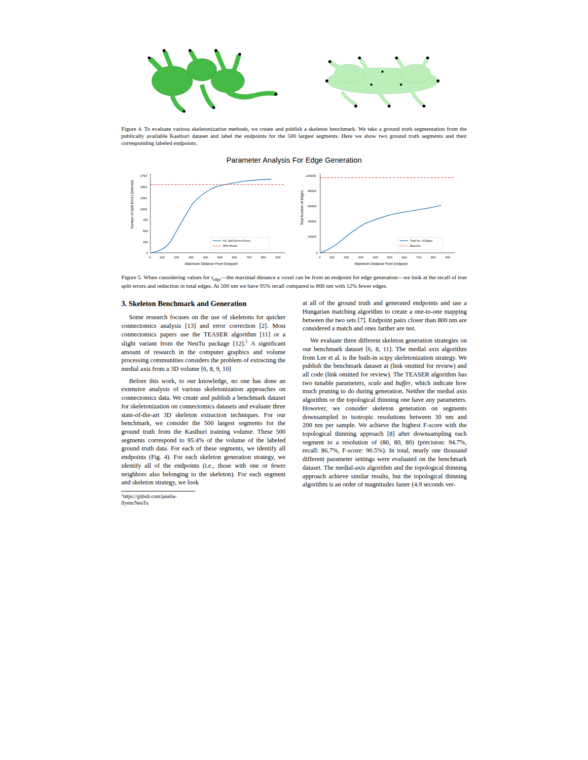Figure 4. To evaluate various skeletonization methods, we create and publish a skeleton benchmark. We take a ground truth segmentation from the publically available Kasthuri dataset and label the endpoints for the 500 largest segments. Here we show two ground truth segments and their corresponding labeled endpoints.
Parameter Analysis For Edge Generation
Figure 5. When considering values for tedge—the maximal distance a voxel can be from an endpoint for edge generation—we look at the recall of true split errors and reduction in total edges. At 500 nm we have 95% recall compared to 800 nm with 12% fewer edges.
3. Skeleton Benchmark and Generation
Some research focuses on the use of skeletons for quicker connectomics analysis [13] and error correction [2]. Most connectomics papers use the TEASER algorithm [11] or a slight variant from the NeuTu package [12].1 A significant amount of research in the computer graphics and volume processing communities considers the problem of extracting the medial axis from a 3D volume [6, 8, 9, 10]
Before this work, to our knowledge, no one has done an extensive analysis of various skeletonization approaches on connectomics data. We create and publish a benchmark dataset for skeletonization on connectomics datasets and evaluate three state-of-the-art 3D skeleton extraction techniques. For our benchmark, we consider the 500 largest segments for the ground truth from the Kasthuri training volume. These 500 segments correspond to 95.4% of the volume of the labeled ground truth data. For each of these segments, we identify all endpoints (Fig. 4). For each skeleton generation strategy, we identify all of the endpoints (i.e., those with one or fewer neighbors also belonging to the skeleton). For each segment and skeleton strategy, we look
1https://github.com/janelia-flyem/NeuTu
at all of the ground truth and generated endpoints and use a Hungarian matching algorithm to create a one-to-one mapping between the two sets [7]. Endpoint pairs closer than 800 nm are considered a match and ones farther are not.
We evaluate three different skeleton generation strategies on our benchmark dataset [6, 8, 11]. The medial axis algorithm from Lee et al. is the built-in scipy skeletonization strategy. We publish the benchmark dataset at (link omitted for review) and all code (link omitted for review). The TEASER algorithm has two tunable parameters, scale and buffer, which indicate how much pruning to do during generation. Neither the medial axis algorithm or the topological thinning one have any parameters. However, we consider skeleton generation on segments downsampled to isotropic resolutions between 30 nm and 200 nm per sample. We achieve the highest F-score with the topological thinning approach [8] after downsampling each segment to a resolution of (80, 80, 80) (precision: 94.7%, recall: 86.7%, F-score: 90.5%). In total, nearly one thousand different parameter settings were evaluated on the benchmark dataset. The medial-axis algorithm and the topological thinning approach achieve similar results, but the topological thinning algorithm is an order of magnitudes faster (4.9 seconds ver-